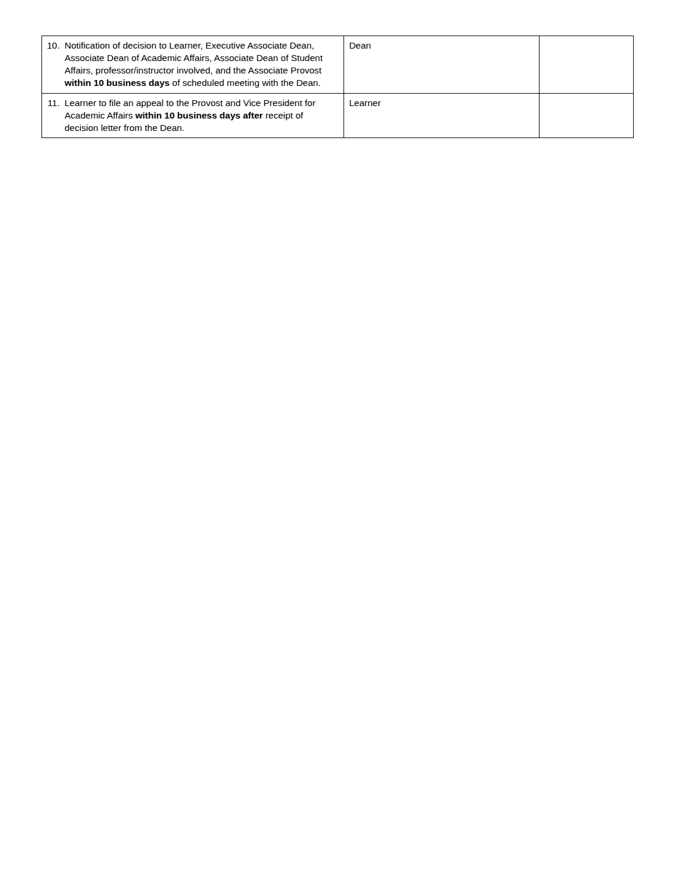| Notification of decision to Learner, Executive Associate Dean, Associate Dean of Academic Affairs, Associate Dean of Student Affairs, professor/instructor involved, and the Associate Provost within 10 business days of scheduled meeting with the Dean. | Dean | |
| Learner to file an appeal to the Provost and Vice President for Academic Affairs within 10 business days after receipt of decision letter from the Dean. | Learner | |